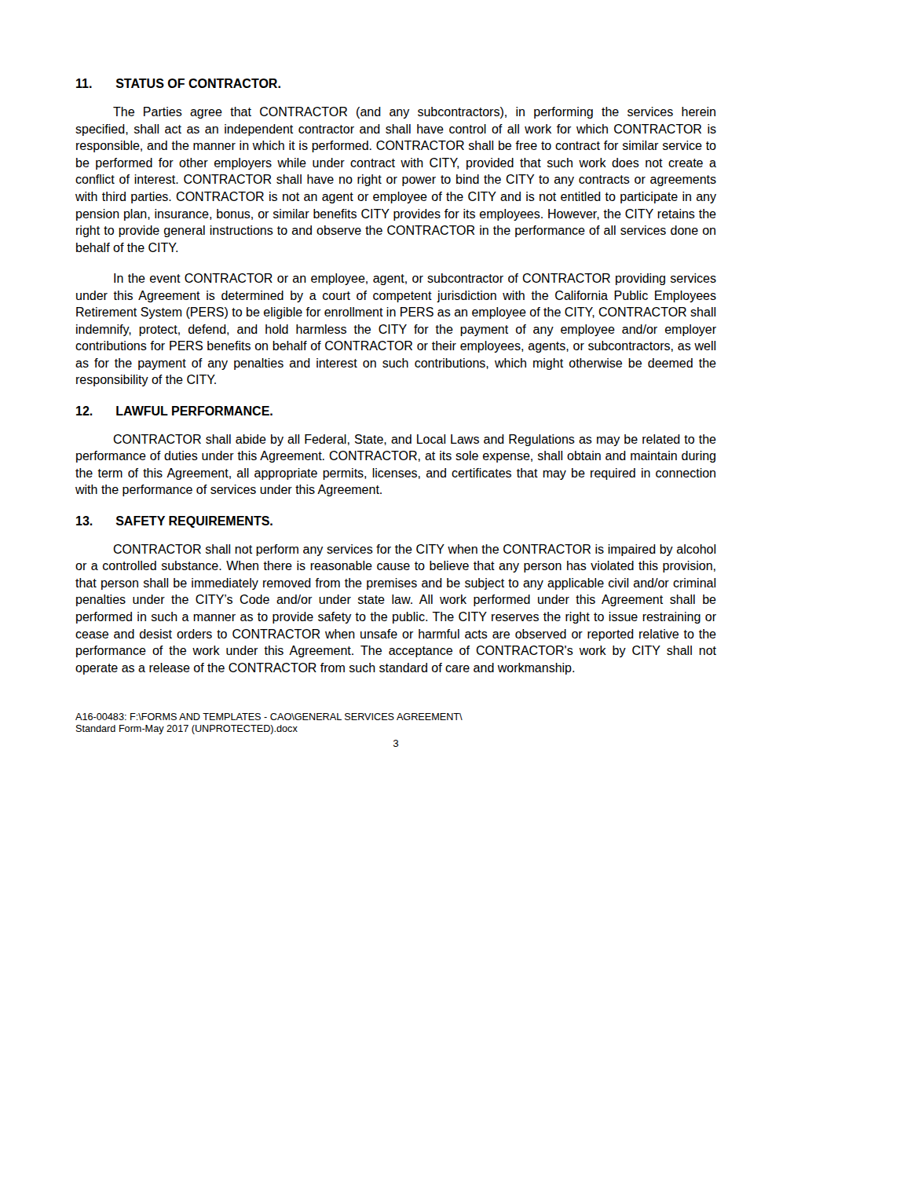11. STATUS OF CONTRACTOR.
The Parties agree that CONTRACTOR (and any subcontractors), in performing the services herein specified, shall act as an independent contractor and shall have control of all work for which CONTRACTOR is responsible, and the manner in which it is performed. CONTRACTOR shall be free to contract for similar service to be performed for other employers while under contract with CITY, provided that such work does not create a conflict of interest. CONTRACTOR shall have no right or power to bind the CITY to any contracts or agreements with third parties. CONTRACTOR is not an agent or employee of the CITY and is not entitled to participate in any pension plan, insurance, bonus, or similar benefits CITY provides for its employees. However, the CITY retains the right to provide general instructions to and observe the CONTRACTOR in the performance of all services done on behalf of the CITY.
In the event CONTRACTOR or an employee, agent, or subcontractor of CONTRACTOR providing services under this Agreement is determined by a court of competent jurisdiction with the California Public Employees Retirement System (PERS) to be eligible for enrollment in PERS as an employee of the CITY, CONTRACTOR shall indemnify, protect, defend, and hold harmless the CITY for the payment of any employee and/or employer contributions for PERS benefits on behalf of CONTRACTOR or their employees, agents, or subcontractors, as well as for the payment of any penalties and interest on such contributions, which might otherwise be deemed the responsibility of the CITY.
12. LAWFUL PERFORMANCE.
CONTRACTOR shall abide by all Federal, State, and Local Laws and Regulations as may be related to the performance of duties under this Agreement. CONTRACTOR, at its sole expense, shall obtain and maintain during the term of this Agreement, all appropriate permits, licenses, and certificates that may be required in connection with the performance of services under this Agreement.
13. SAFETY REQUIREMENTS.
CONTRACTOR shall not perform any services for the CITY when the CONTRACTOR is impaired by alcohol or a controlled substance. When there is reasonable cause to believe that any person has violated this provision, that person shall be immediately removed from the premises and be subject to any applicable civil and/or criminal penalties under the CITY’s Code and/or under state law. All work performed under this Agreement shall be performed in such a manner as to provide safety to the public. The CITY reserves the right to issue restraining or cease and desist orders to CONTRACTOR when unsafe or harmful acts are observed or reported relative to the performance of the work under this Agreement. The acceptance of CONTRACTOR's work by CITY shall not operate as a release of the CONTRACTOR from such standard of care and workmanship.
A16-00483: F:\FORMS AND TEMPLATES - CAO\GENERAL SERVICES AGREEMENT\
Standard Form-May 2017 (UNPROTECTED).docx
3